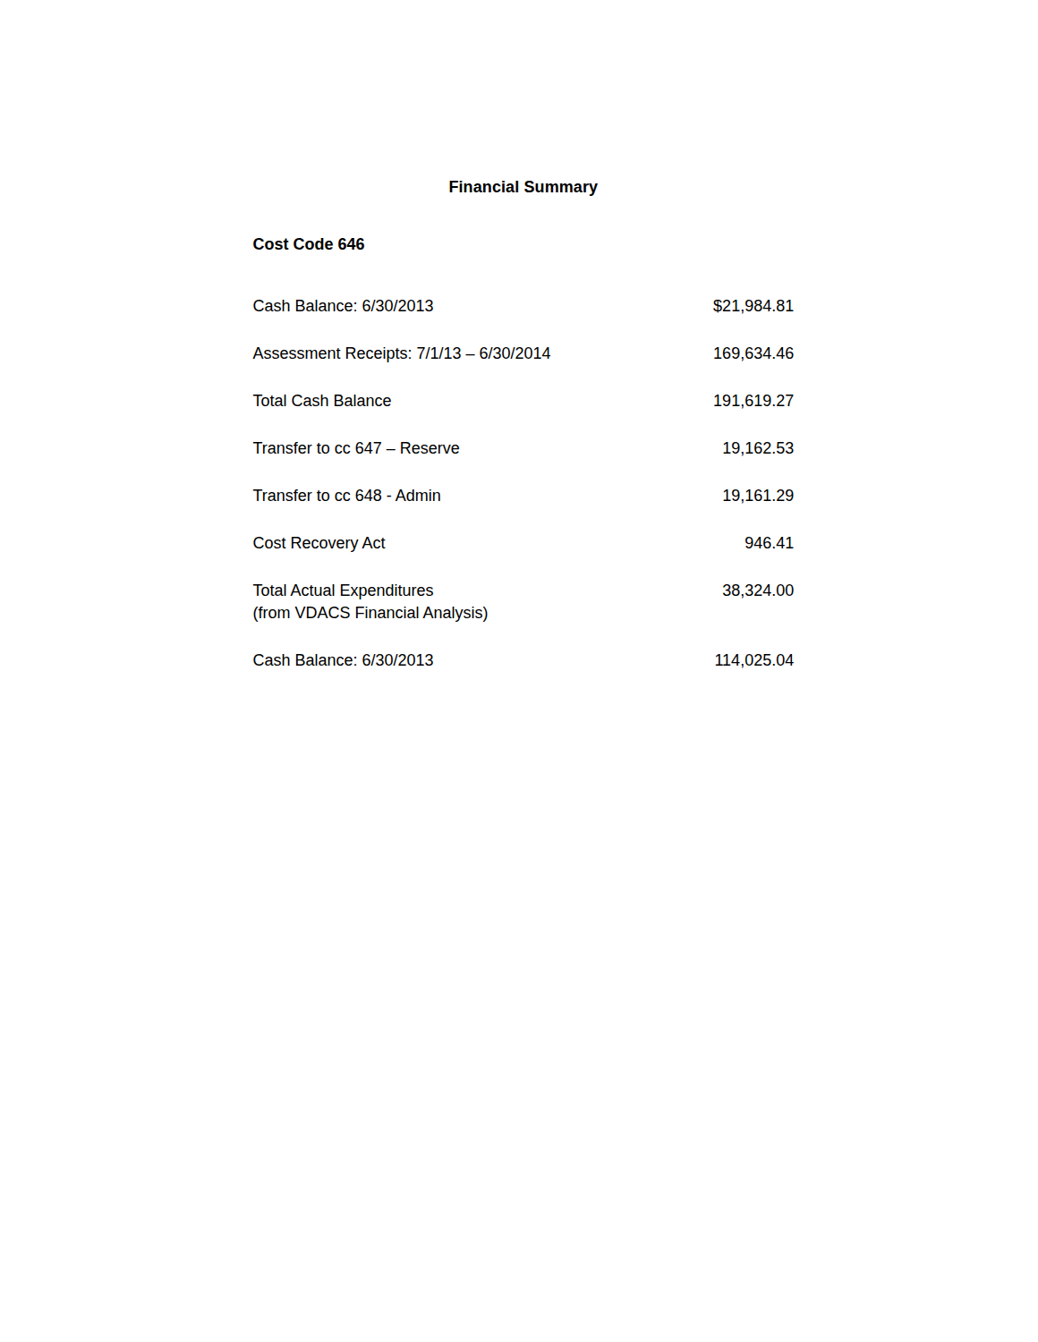Financial Summary
Cost Code 646
| Cash Balance: 6/30/2013 | $21,984.81 |
| Assessment Receipts: 7/1/13 – 6/30/2014 | 169,634.46 |
| Total Cash Balance | 191,619.27 |
| Transfer to cc 647 – Reserve | 19,162.53 |
| Transfer to cc 648 - Admin | 19,161.29 |
| Cost Recovery Act | 946.41 |
| Total Actual Expenditures (from VDACS Financial Analysis) | 38,324.00 |
| Cash Balance: 6/30/2013 | 114,025.04 |